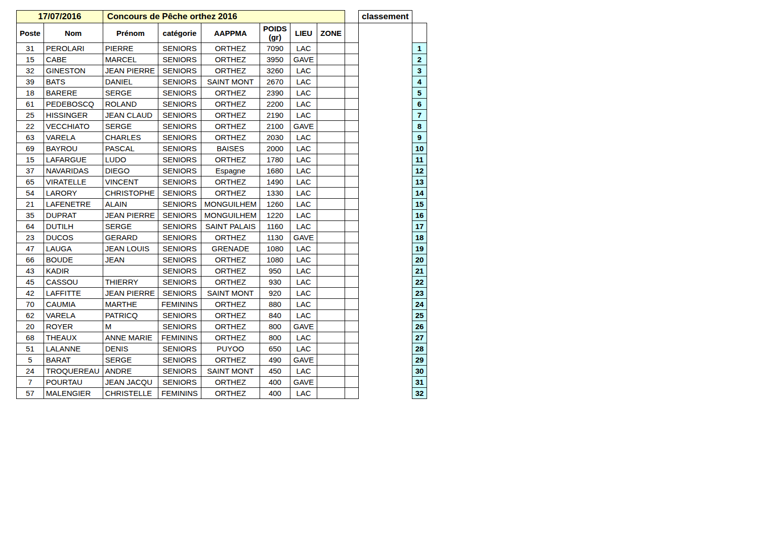| | 17/07/2016 | Concours de Pêche orthez 2016 | | classement |
| | Poste | Nom | Prénom | catégorie | AAPPMA | POIDS (gr) | LIEU | ZONE | | | |
| | 31 | PEROLARI | PIERRE | SENIORS | ORTHEZ | 7090 | LAC | | | | 1 |
| | 15 | CABE | MARCEL | SENIORS | ORTHEZ | 3950 | GAVE | | | | 2 |
| | 32 | GINESTON | JEAN PIERRE | SENIORS | ORTHEZ | 3260 | LAC | | | | 3 |
| | 39 | BATS | DANIEL | SENIORS | SAINT MONT | 2670 | LAC | | | | 4 |
| | 18 | BARERE | SERGE | SENIORS | ORTHEZ | 2390 | LAC | | | | 5 |
| | 61 | PEDEBOSCQ | ROLAND | SENIORS | ORTHEZ | 2200 | LAC | | | | 6 |
| | 25 | HISSINGER | JEAN CLAUD | SENIORS | ORTHEZ | 2190 | LAC | | | | 7 |
| | 22 | VECCHIATO | SERGE | SENIORS | ORTHEZ | 2100 | GAVE | | | | 8 |
| | 63 | VARELA | CHARLES | SENIORS | ORTHEZ | 2030 | LAC | | | | 9 |
| | 69 | BAYROU | PASCAL | SENIORS | BAISES | 2000 | LAC | | | | 10 |
| | 15 | LAFARGUE | LUDO | SENIORS | ORTHEZ | 1780 | LAC | | | | 11 |
| | 37 | NAVARIDAS | DIEGO | SENIORS | Espagne | 1680 | LAC | | | | 12 |
| | 65 | VIRATELLE | VINCENT | SENIORS | ORTHEZ | 1490 | LAC | | | | 13 |
| | 54 | LARORY | CHRISTOPHE | SENIORS | ORTHEZ | 1330 | LAC | | | | 14 |
| | 21 | LAFENETRE | ALAIN | SENIORS | MONGUILHEM | 1260 | LAC | | | | 15 |
| | 35 | DUPRAT | JEAN PIERRE | SENIORS | MONGUILHEM | 1220 | LAC | | | | 16 |
| | 64 | DUTILH | SERGE | SENIORS | SAINT PALAIS | 1160 | LAC | | | | 17 |
| | 23 | DUCOS | GERARD | SENIORS | ORTHEZ | 1130 | GAVE | | | | 18 |
| | 47 | LAUGA | JEAN LOUIS | SENIORS | GRENADE | 1080 | LAC | | | | 19 |
| | 66 | BOUDE | JEAN | SENIORS | ORTHEZ | 1080 | LAC | | | | 20 |
| | 43 | KADIR | | SENIORS | ORTHEZ | 950 | LAC | | | | 21 |
| | 45 | CASSOU | THIERRY | SENIORS | ORTHEZ | 930 | LAC | | | | 22 |
| | 42 | LAFFITTE | JEAN PIERRE | SENIORS | SAINT MONT | 920 | LAC | | | | 23 |
| | 70 | CAUMIA | MARTHE | FEMININS | ORTHEZ | 880 | LAC | | | | 24 |
| | 62 | VARELA | PATRICQ | SENIORS | ORTHEZ | 840 | LAC | | | | 25 |
| | 20 | ROYER | M | SENIORS | ORTHEZ | 800 | GAVE | | | | 26 |
| | 68 | THEAUX | ANNE MARIE | FEMININS | ORTHEZ | 800 | LAC | | | | 27 |
| | 51 | LALANNE | DENIS | SENIORS | PUYOO | 650 | LAC | | | | 28 |
| | 5 | BARAT | SERGE | SENIORS | ORTHEZ | 490 | GAVE | | | | 29 |
| | 24 | TROQUEREAU | ANDRE | SENIORS | SAINT MONT | 450 | LAC | | | | 30 |
| | 7 | POURTAU | JEAN JACQU | SENIORS | ORTHEZ | 400 | GAVE | | | | 31 |
| | 57 | MALENGIER | CHRISTELLE | FEMININS | ORTHEZ | 400 | LAC | | | | 32 |